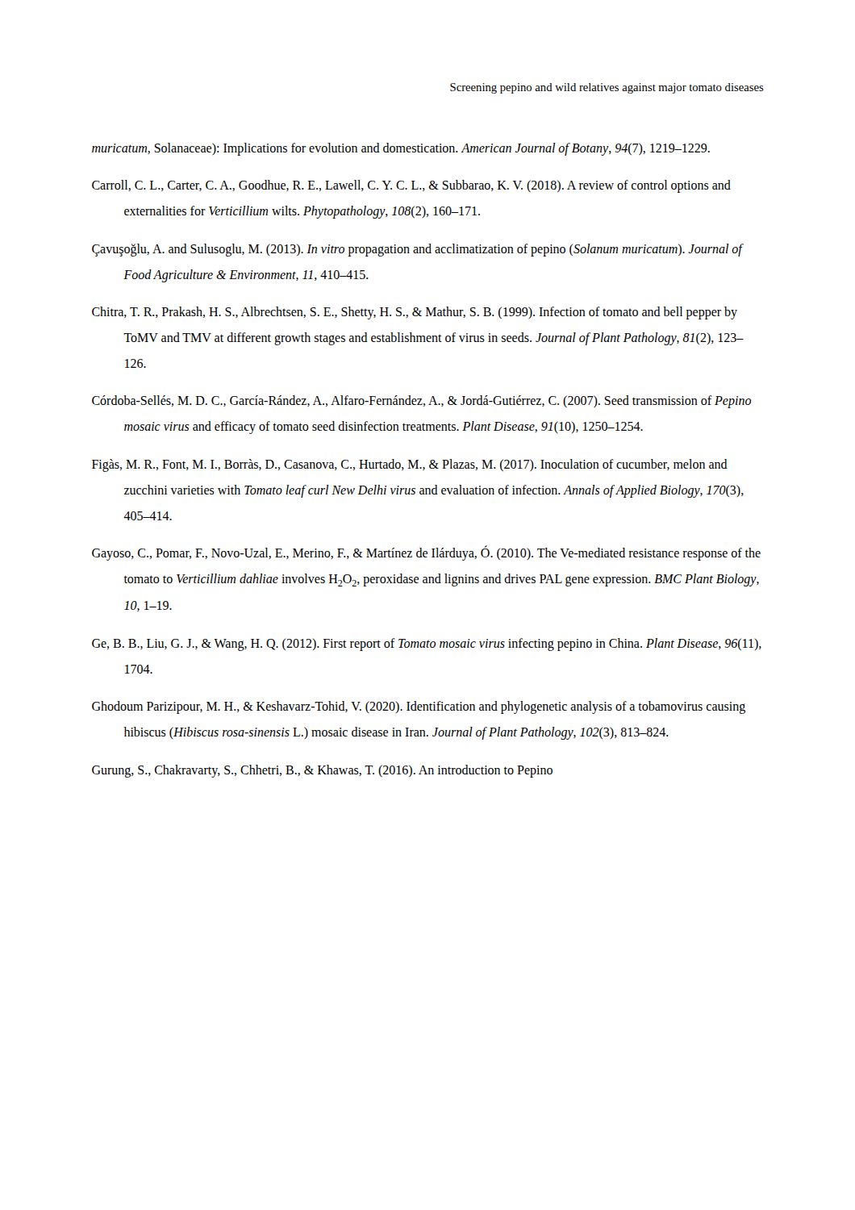Screening pepino and wild relatives against major tomato diseases
muricatum, Solanaceae): Implications for evolution and domestication. American Journal of Botany, 94(7), 1219–1229.
Carroll, C. L., Carter, C. A., Goodhue, R. E., Lawell, C. Y. C. L., & Subbarao, K. V. (2018). A review of control options and externalities for Verticillium wilts. Phytopathology, 108(2), 160–171.
Çavuşoğlu, A. and Sulusoglu, M. (2013). In vitro propagation and acclimatization of pepino (Solanum muricatum). Journal of Food Agriculture & Environment, 11, 410–415.
Chitra, T. R., Prakash, H. S., Albrechtsen, S. E., Shetty, H. S., & Mathur, S. B. (1999). Infection of tomato and bell pepper by ToMV and TMV at different growth stages and establishment of virus in seeds. Journal of Plant Pathology, 81(2), 123–126.
Córdoba-Sellés, M. D. C., García-Rández, A., Alfaro-Fernández, A., & Jordá-Gutiérrez, C. (2007). Seed transmission of Pepino mosaic virus and efficacy of tomato seed disinfection treatments. Plant Disease, 91(10), 1250–1254.
Figàs, M. R., Font, M. I., Borràs, D., Casanova, C., Hurtado, M., & Plazas, M. (2017). Inoculation of cucumber, melon and zucchini varieties with Tomato leaf curl New Delhi virus and evaluation of infection. Annals of Applied Biology, 170(3), 405–414.
Gayoso, C., Pomar, F., Novo-Uzal, E., Merino, F., & Martínez de Ilárduya, Ó. (2010). The Ve-mediated resistance response of the tomato to Verticillium dahliae involves H2O2, peroxidase and lignins and drives PAL gene expression. BMC Plant Biology, 10, 1–19.
Ge, B. B., Liu, G. J., & Wang, H. Q. (2012). First report of Tomato mosaic virus infecting pepino in China. Plant Disease, 96(11), 1704.
Ghodoum Parizipour, M. H., & Keshavarz-Tohid, V. (2020). Identification and phylogenetic analysis of a tobamovirus causing hibiscus (Hibiscus rosa-sinensis L.) mosaic disease in Iran. Journal of Plant Pathology, 102(3), 813–824.
Gurung, S., Chakravarty, S., Chhetri, B., & Khawas, T. (2016). An introduction to Pepino